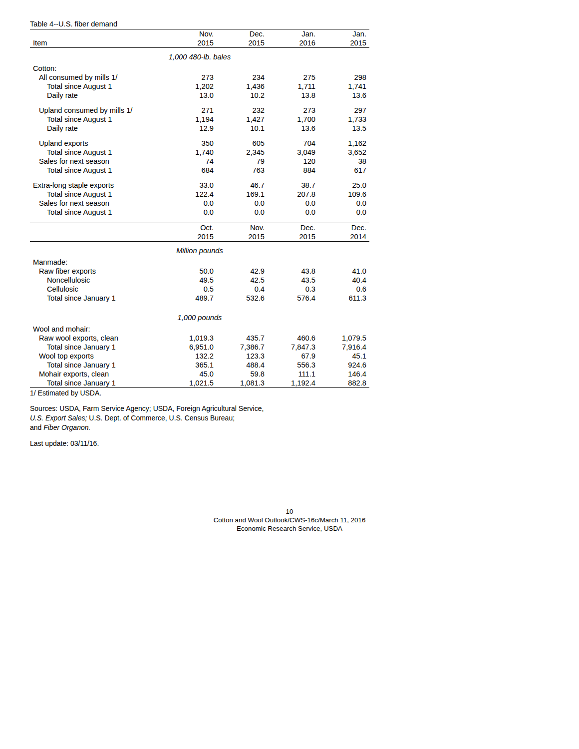Table 4--U.S. fiber demand
| | Nov. | Dec. | Jan. | Jan. |
| Item | 2015 | 2015 | 2016 | 2015 |
| 1,000 480-lb. bales |
| Cotton: | | | | |
| All consumed by mills 1/ | 273 | 234 | 275 | 298 |
| Total since August 1 | 1,202 | 1,436 | 1,711 | 1,741 |
| Daily rate | 13.0 | 10.2 | 13.8 | 13.6 |
| Upland consumed by mills 1/ | 271 | 232 | 273 | 297 |
| Total since August 1 | 1,194 | 1,427 | 1,700 | 1,733 |
| Daily rate | 12.9 | 10.1 | 13.6 | 13.5 |
| Upland exports | 350 | 605 | 704 | 1,162 |
| Total since August 1 | 1,740 | 2,345 | 3,049 | 3,652 |
| Sales for next season | 74 | 79 | 120 | 38 |
| Total since August 1 | 684 | 763 | 884 | 617 |
| Extra-long staple exports | 33.0 | 46.7 | 38.7 | 25.0 |
| Total since August 1 | 122.4 | 169.1 | 207.8 | 109.6 |
| Sales for next season | 0.0 | 0.0 | 0.0 | 0.0 |
| Total since August 1 | 0.0 | 0.0 | 0.0 | 0.0 |
| | Oct. | Nov. | Dec. | Dec. |
| | 2015 | 2015 | 2015 | 2014 |
| Million pounds |
| Manmade: | | | | |
| Raw fiber exports | 50.0 | 42.9 | 43.8 | 41.0 |
| Noncellulosic | 49.5 | 42.5 | 43.5 | 40.4 |
| Cellulosic | 0.5 | 0.4 | 0.3 | 0.6 |
| Total since January 1 | 489.7 | 532.6 | 576.4 | 611.3 |
| 1,000 pounds |
| Wool and mohair: | | | | |
| Raw wool exports, clean | 1,019.3 | 435.7 | 460.6 | 1,079.5 |
| Total since January 1 | 6,951.0 | 7,386.7 | 7,847.3 | 7,916.4 |
| Wool top exports | 132.2 | 123.3 | 67.9 | 45.1 |
| Total since January 1 | 365.1 | 488.4 | 556.3 | 924.6 |
| Mohair exports, clean | 45.0 | 59.8 | 111.1 | 146.4 |
| Total since January 1 | 1,021.5 | 1,081.3 | 1,192.4 | 882.8 |
1/ Estimated by USDA.
Sources: USDA, Farm Service Agency; USDA, Foreign Agricultural Service,
U.S. Export Sales; U.S. Dept. of Commerce, U.S. Census Bureau;
and Fiber Organon.
Last update: 03/11/16.
10
Cotton and Wool Outlook/CWS-16c/March 11, 2016
Economic Research Service, USDA